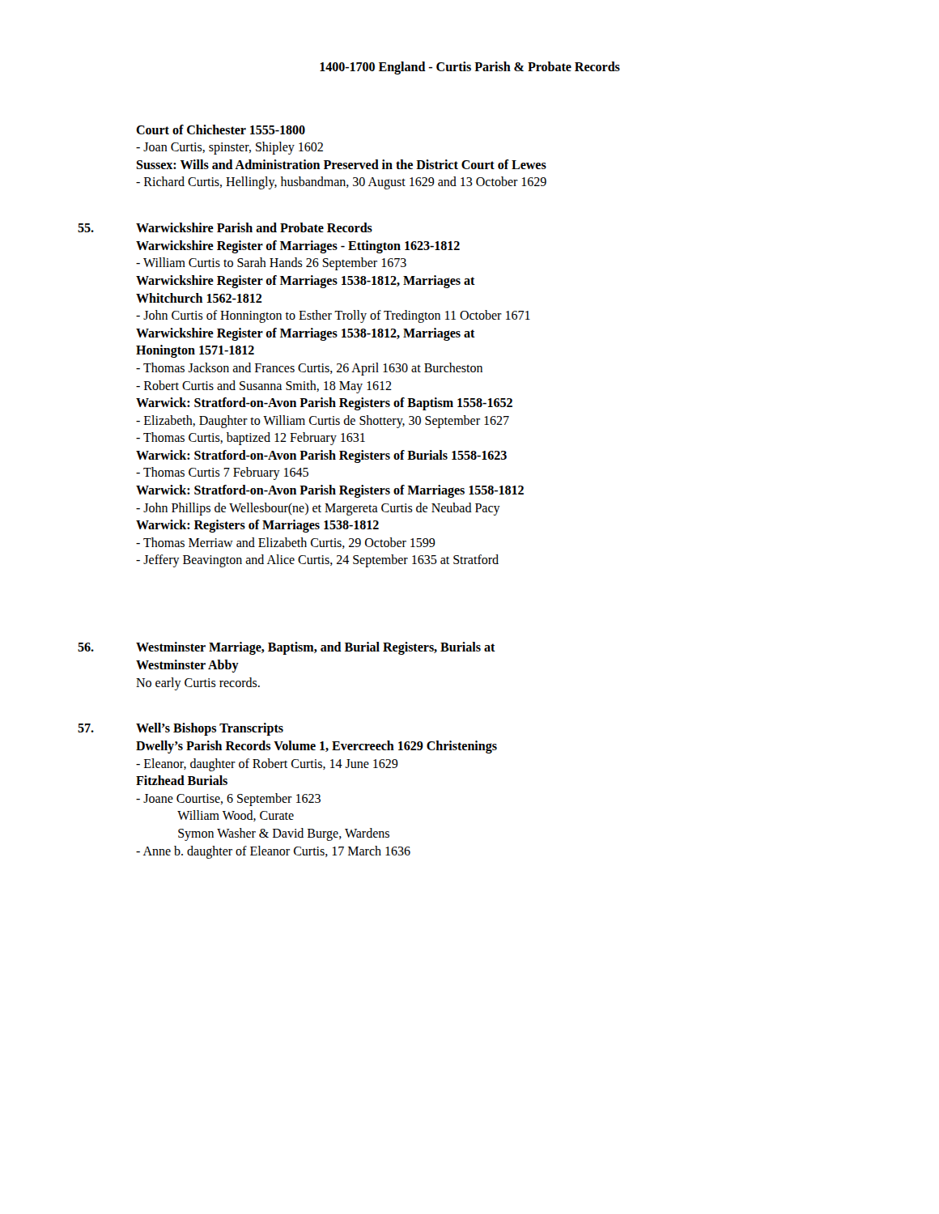1400-1700 England - Curtis Parish & Probate Records
Court of Chichester 1555-1800
- Joan Curtis, spinster, Shipley 1602
Sussex: Wills and Administration Preserved in the District Court of Lewes
- Richard Curtis, Hellingly, husbandman, 30 August 1629 and 13 October 1629
55.
Warwickshire Parish and Probate Records
Warwickshire Register of Marriages - Ettington 1623-1812
- William Curtis to Sarah Hands 26 September 1673
Warwickshire Register of Marriages 1538-1812, Marriages at
Whitchurch 1562-1812
- John Curtis of Honnington to Esther Trolly of Tredington 11 October 1671
Warwickshire Register of Marriages 1538-1812, Marriages at
Honington 1571-1812
- Thomas Jackson and Frances Curtis, 26 April 1630 at Burcheston
- Robert Curtis and Susanna Smith, 18 May 1612
Warwick: Stratford-on-Avon Parish Registers of Baptism 1558-1652
- Elizabeth, Daughter to William Curtis de Shottery, 30 September 1627
- Thomas Curtis, baptized 12 February 1631
Warwick: Stratford-on-Avon Parish Registers of Burials 1558-1623
- Thomas Curtis 7 February 1645
Warwick: Stratford-on-Avon Parish Registers of Marriages 1558-1812
- John Phillips de Wellesbour(ne) et Margereta Curtis de Neubad Pacy
Warwick: Registers of Marriages 1538-1812
- Thomas Merriaw and Elizabeth Curtis, 29 October 1599
- Jeffery Beavington and Alice Curtis, 24 September 1635 at Stratford
56.
Westminster Marriage, Baptism, and Burial Registers, Burials at
Westminster Abby
No early Curtis records.
57.
Well’s Bishops Transcripts
Dwelly’s Parish Records Volume 1, Evercreech 1629 Christenings
- Eleanor, daughter of Robert Curtis, 14 June 1629
Fitzhead Burials
- Joane Courtise, 6 September 1623
William Wood, Curate
Symon Washer & David Burge, Wardens
- Anne b. daughter of Eleanor Curtis, 17 March 1636